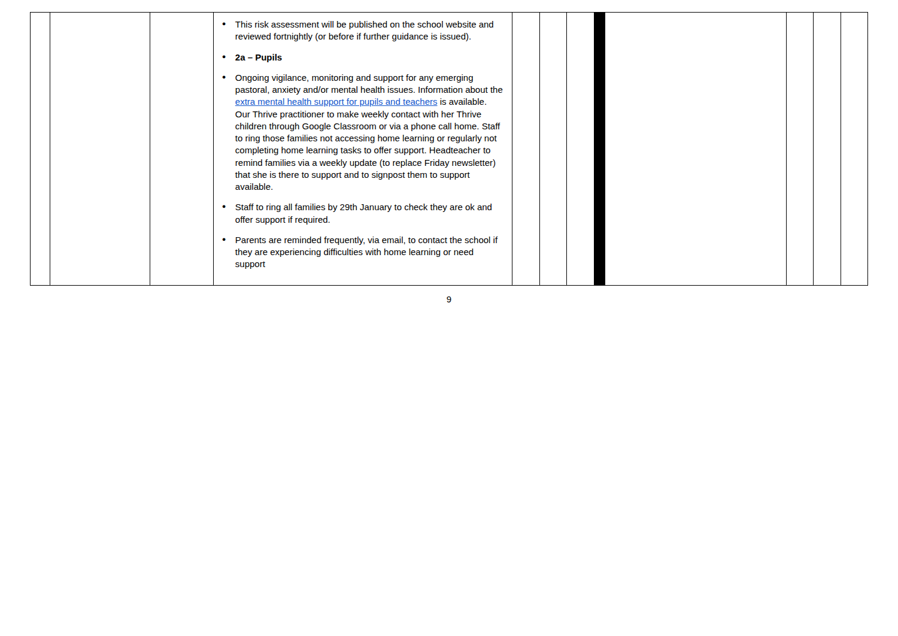| | | | This risk assessment will be published on the school website and reviewed fortnightly (or before if further guidance is issued). 2a – Pupils Ongoing vigilance, monitoring and support for any emerging pastoral, anxiety and/or mental health issues. Information about the extra mental health support for pupils and teachers is available. Our Thrive practitioner to make weekly contact with her Thrive children through Google Classroom or via a phone call home. Staff to ring those families not accessing home learning or regularly not completing home learning tasks to offer support. Headteacher to remind families via a weekly update (to replace Friday newsletter) that she is there to support and to signpost them to support available. Staff to ring all families by 29th January to check they are ok and offer support if required. Parents are reminded frequently, via email, to contact the school if they are experiencing difficulties with home learning or need support | | | | | | | | |
9